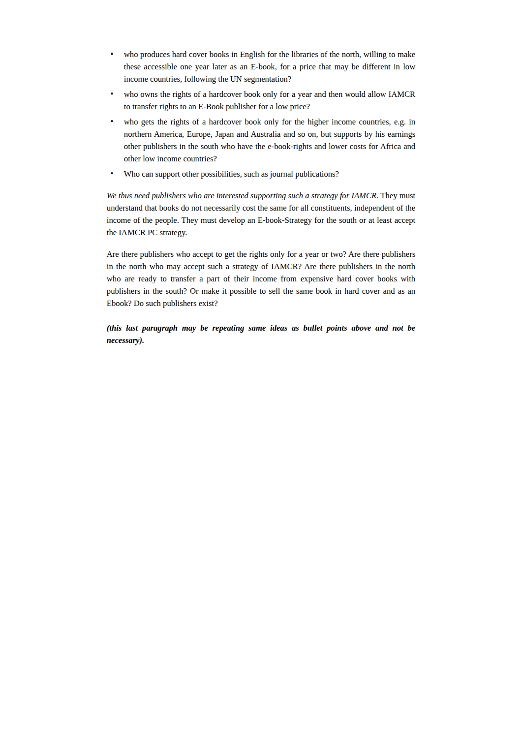who produces hard cover books in English for the libraries of the north, willing to make these accessible one year later as an E-book, for a price that may be different in low income countries, following the UN segmentation?
who owns the rights of a hardcover book only for a year and then would allow IAMCR to transfer rights to an E-Book publisher for a low price?
who gets the rights of a hardcover book only for the higher income countries, e.g. in northern America, Europe, Japan and Australia and so on, but supports by his earnings other publishers in the south who have the e-book-rights and lower costs for Africa and other low income countries?
Who can support other possibilities, such as journal publications?
We thus need publishers who are interested supporting such a strategy for IAMCR. They must understand that books do not necessarily cost the same for all constituents, independent of the income of the people. They must develop an E-book-Strategy for the south or at least accept the IAMCR PC strategy.
Are there publishers who accept to get the rights only for a year or two? Are there publishers in the north who may accept such a strategy of IAMCR? Are there publishers in the north who are ready to transfer a part of their income from expensive hard cover books with publishers in the south? Or make it possible to sell the same book in hard cover and as an Ebook? Do such publishers exist?
(this last paragraph may be repeating same ideas as bullet points above and not be necessary).